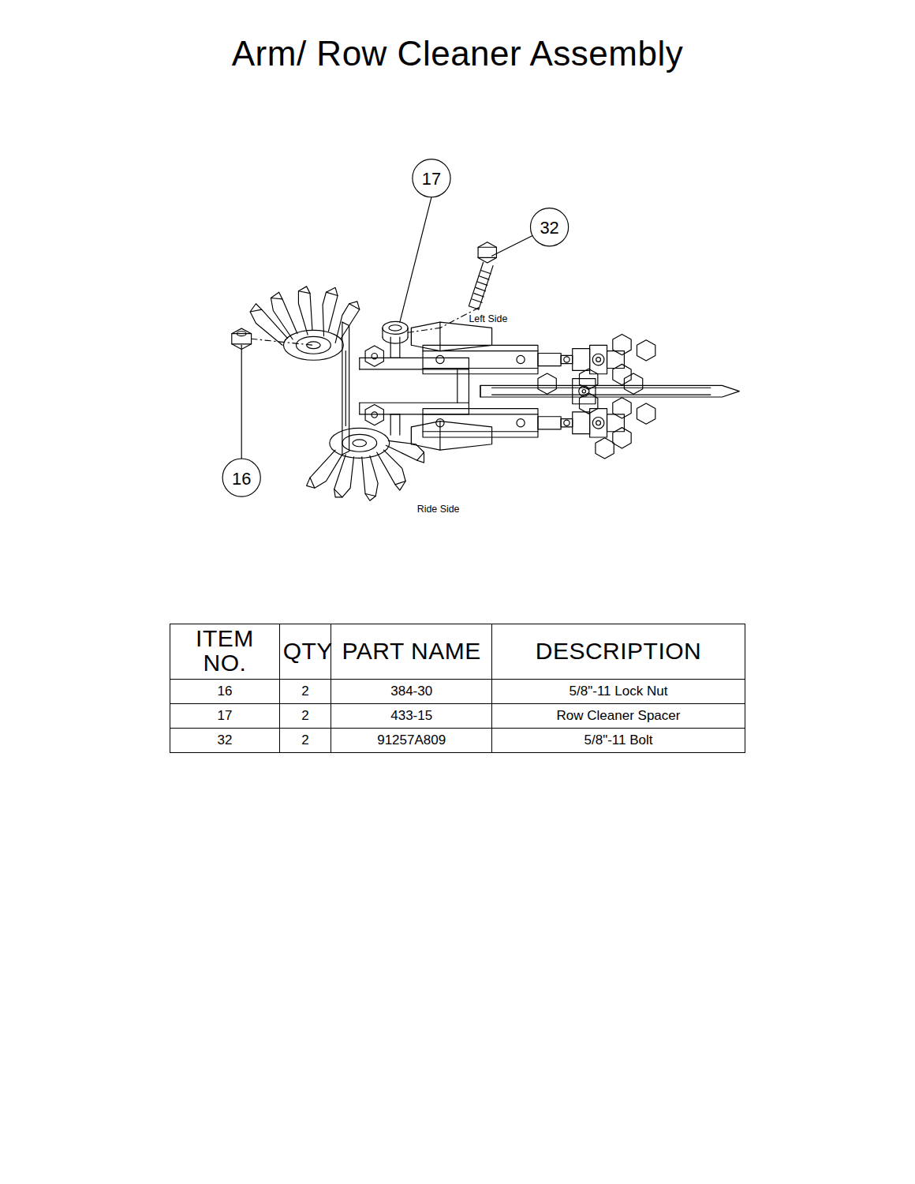Arm/ Row Cleaner Assembly
17 32 16 Left Side Ride Side
| ITEM NO. | QTY | PART NAME | DESCRIPTION |
| --- | --- | --- | --- |
| 16 | 2 | 384-30 | 5/8"-11 Lock Nut |
| 17 | 2 | 433-15 | Row Cleaner Spacer |
| 32 | 2 | 91257A809 | 5/8"-11 Bolt |